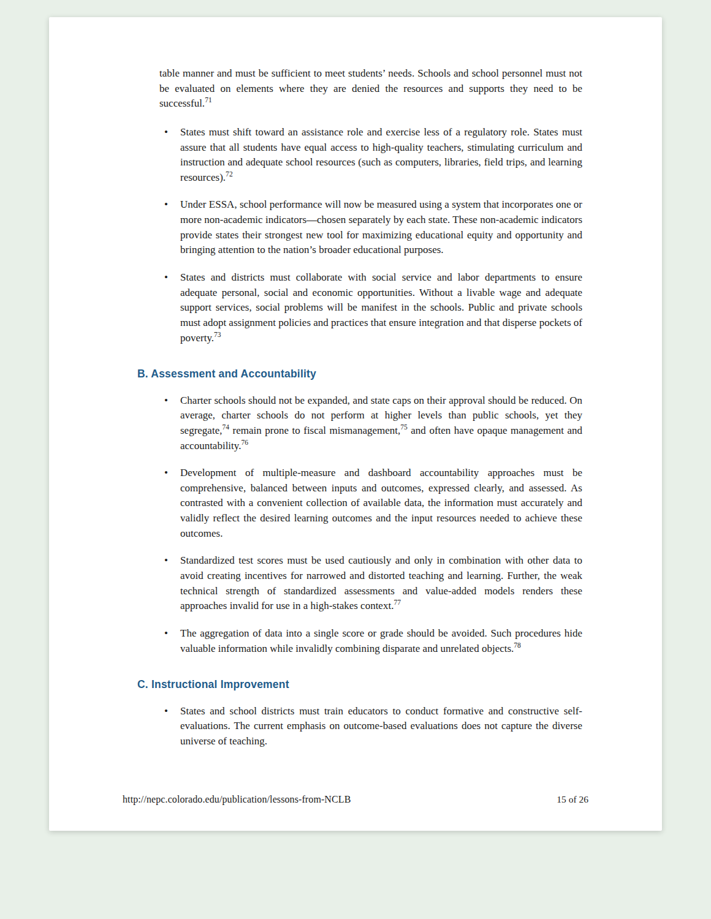table manner and must be sufficient to meet students’ needs. Schools and school personnel must not be evaluated on elements where they are denied the resources and supports they need to be successful.71
States must shift toward an assistance role and exercise less of a regulatory role. States must assure that all students have equal access to high-quality teachers, stimulating curriculum and instruction and adequate school resources (such as computers, libraries, field trips, and learning resources).72
Under ESSA, school performance will now be measured using a system that incorporates one or more non-academic indicators—chosen separately by each state. These non-academic indicators provide states their strongest new tool for maximizing educational equity and opportunity and bringing attention to the nation’s broader educational purposes.
States and districts must collaborate with social service and labor departments to ensure adequate personal, social and economic opportunities. Without a livable wage and adequate support services, social problems will be manifest in the schools. Public and private schools must adopt assignment policies and practices that ensure integration and that disperse pockets of poverty.73
B. Assessment and Accountability
Charter schools should not be expanded, and state caps on their approval should be reduced. On average, charter schools do not perform at higher levels than public schools, yet they segregate,74 remain prone to fiscal mismanagement,75 and often have opaque management and accountability.76
Development of multiple-measure and dashboard accountability approaches must be comprehensive, balanced between inputs and outcomes, expressed clearly, and assessed. As contrasted with a convenient collection of available data, the information must accurately and validly reflect the desired learning outcomes and the input resources needed to achieve these outcomes.
Standardized test scores must be used cautiously and only in combination with other data to avoid creating incentives for narrowed and distorted teaching and learning. Further, the weak technical strength of standardized assessments and value-added models renders these approaches invalid for use in a high-stakes context.77
The aggregation of data into a single score or grade should be avoided. Such procedures hide valuable information while invalidly combining disparate and unrelated objects.78
C. Instructional Improvement
States and school districts must train educators to conduct formative and constructive self-evaluations. The current emphasis on outcome-based evaluations does not capture the diverse universe of teaching.
http://nepc.colorado.edu/publication/lessons-from-NCLB 15 of 26